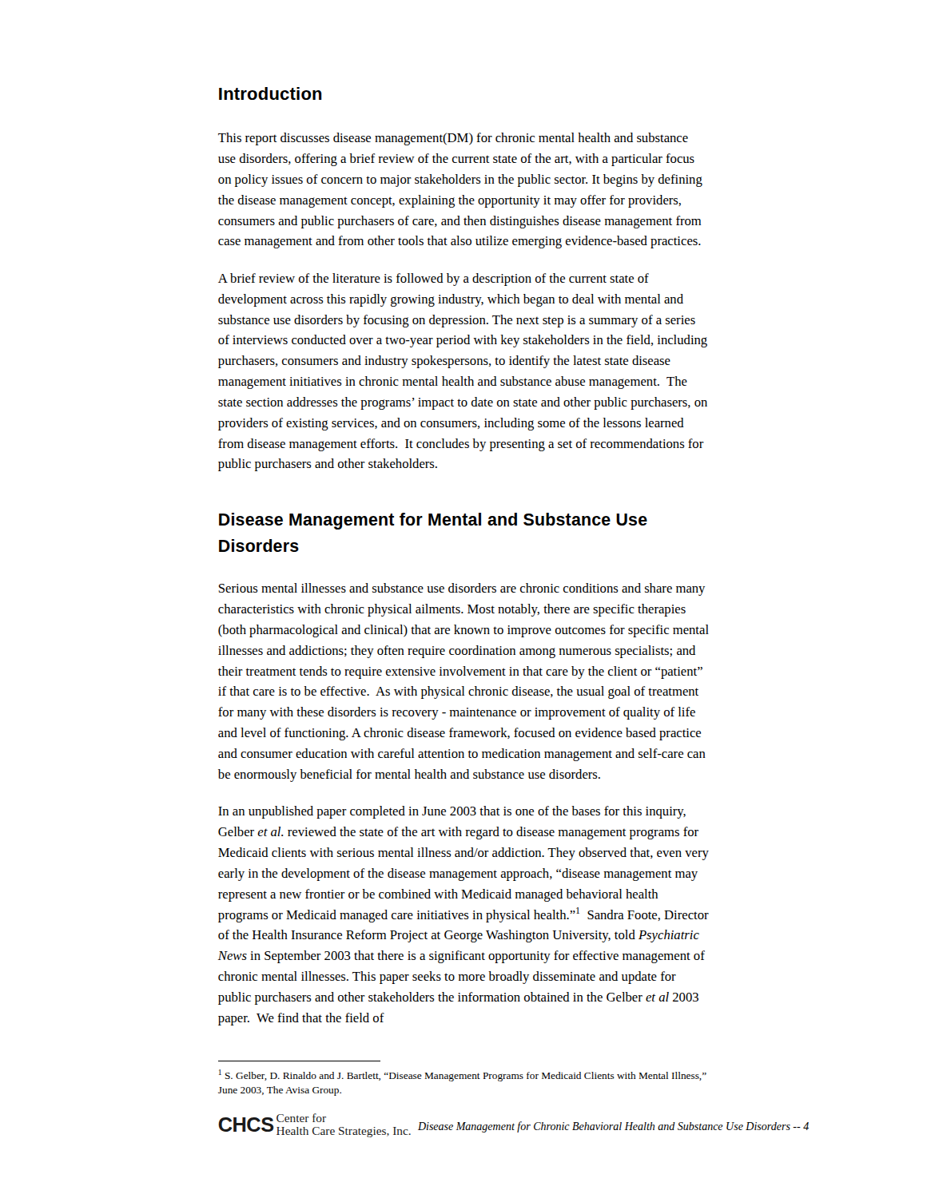Introduction
This report discusses disease management(DM) for chronic mental health and substance use disorders, offering a brief review of the current state of the art, with a particular focus on policy issues of concern to major stakeholders in the public sector. It begins by defining the disease management concept, explaining the opportunity it may offer for providers, consumers and public purchasers of care, and then distinguishes disease management from case management and from other tools that also utilize emerging evidence-based practices.
A brief review of the literature is followed by a description of the current state of development across this rapidly growing industry, which began to deal with mental and substance use disorders by focusing on depression. The next step is a summary of a series of interviews conducted over a two-year period with key stakeholders in the field, including purchasers, consumers and industry spokespersons, to identify the latest state disease management initiatives in chronic mental health and substance abuse management. The state section addresses the programs’ impact to date on state and other public purchasers, on providers of existing services, and on consumers, including some of the lessons learned from disease management efforts. It concludes by presenting a set of recommendations for public purchasers and other stakeholders.
Disease Management for Mental and Substance Use Disorders
Serious mental illnesses and substance use disorders are chronic conditions and share many characteristics with chronic physical ailments. Most notably, there are specific therapies (both pharmacological and clinical) that are known to improve outcomes for specific mental illnesses and addictions; they often require coordination among numerous specialists; and their treatment tends to require extensive involvement in that care by the client or “patient” if that care is to be effective. As with physical chronic disease, the usual goal of treatment for many with these disorders is recovery - maintenance or improvement of quality of life and level of functioning. A chronic disease framework, focused on evidence based practice and consumer education with careful attention to medication management and self-care can be enormously beneficial for mental health and substance use disorders.
In an unpublished paper completed in June 2003 that is one of the bases for this inquiry, Gelber et al. reviewed the state of the art with regard to disease management programs for Medicaid clients with serious mental illness and/or addiction. They observed that, even very early in the development of the disease management approach, “disease management may represent a new frontier or be combined with Medicaid managed behavioral health programs or Medicaid managed care initiatives in physical health.”1 Sandra Foote, Director of the Health Insurance Reform Project at George Washington University, told Psychiatric News in September 2003 that there is a significant opportunity for effective management of chronic mental illnesses. This paper seeks to more broadly disseminate and update for public purchasers and other stakeholders the information obtained in the Gelber et al 2003 paper. We find that the field of
1 S. Gelber, D. Rinaldo and J. Bartlett, “Disease Management Programs for Medicaid Clients with Mental Illness,” June 2003, The Avisa Group.
CHCS Center for Health Care Strategies, Inc.
Disease Management for Chronic Behavioral Health and Substance Use Disorders -- 4